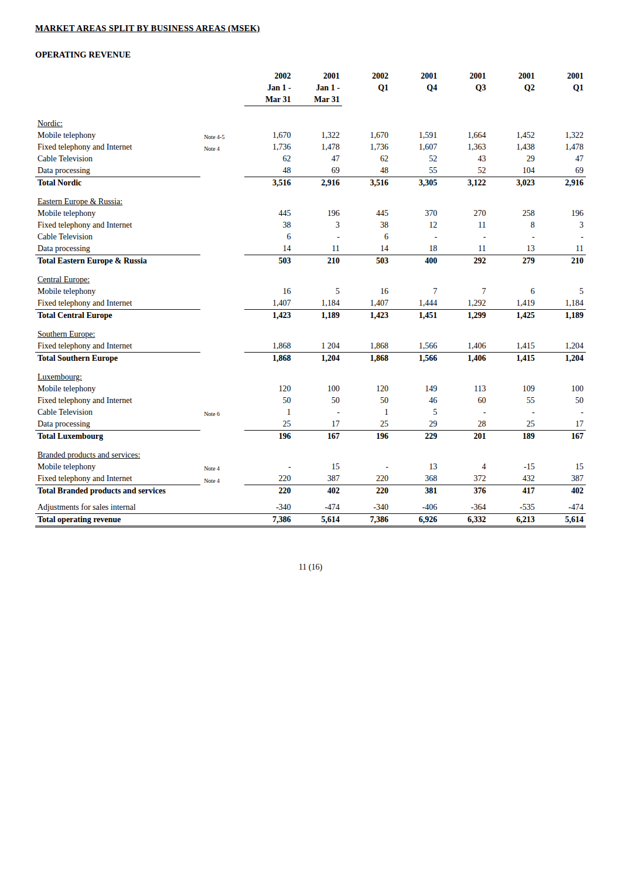MARKET AREAS SPLIT BY BUSINESS AREAS (MSEK)
OPERATING REVENUE
| | | 2002 | 2001 | 2002 | 2001 | 2001 | 2001 | 2001 |
| --- | --- | --- | --- | --- | --- | --- | --- | --- |
| | | Jan 1 - | Jan 1 - | Q1 | Q4 | Q3 | Q2 | Q1 |
| | | Mar 31 | Mar 31 | | | | | |
| Nordic: | | | | | | | | |
| Mobile telephony | Note 4-5 | 1,670 | 1,322 | 1,670 | 1,591 | 1,664 | 1,452 | 1,322 |
| Fixed telephony and Internet | Note 4 | 1,736 | 1,478 | 1,736 | 1,607 | 1,363 | 1,438 | 1,478 |
| Cable Television | | 62 | 47 | 62 | 52 | 43 | 29 | 47 |
| Data processing | | 48 | 69 | 48 | 55 | 52 | 104 | 69 |
| Total Nordic | | 3,516 | 2,916 | 3,516 | 3,305 | 3,122 | 3,023 | 2,916 |
| Eastern Europe & Russia: | | | | | | | | |
| Mobile telephony | | 445 | 196 | 445 | 370 | 270 | 258 | 196 |
| Fixed telephony and Internet | | 38 | 3 | 38 | 12 | 11 | 8 | 3 |
| Cable Television | | 6 | - | 6 | - | - | - | - |
| Data processing | | 14 | 11 | 14 | 18 | 11 | 13 | 11 |
| Total Eastern Europe & Russia | | 503 | 210 | 503 | 400 | 292 | 279 | 210 |
| Central Europe: | | | | | | | | |
| Mobile telephony | | 16 | 5 | 16 | 7 | 7 | 6 | 5 |
| Fixed telephony and Internet | | 1,407 | 1,184 | 1,407 | 1,444 | 1,292 | 1,419 | 1,184 |
| Total Central Europe | | 1,423 | 1,189 | 1,423 | 1,451 | 1,299 | 1,425 | 1,189 |
| Southern Europe: | | | | | | | | |
| Fixed telephony and Internet | | 1,868 | 1 204 | 1,868 | 1,566 | 1,406 | 1,415 | 1,204 |
| Total Southern Europe | | 1,868 | 1,204 | 1,868 | 1,566 | 1,406 | 1,415 | 1,204 |
| Luxembourg: | | | | | | | | |
| Mobile telephony | | 120 | 100 | 120 | 149 | 113 | 109 | 100 |
| Fixed telephony and Internet | | 50 | 50 | 50 | 46 | 60 | 55 | 50 |
| Cable Television | Note 6 | 1 | - | 1 | 5 | - | - | - |
| Data processing | | 25 | 17 | 25 | 29 | 28 | 25 | 17 |
| Total Luxembourg | | 196 | 167 | 196 | 229 | 201 | 189 | 167 |
| Branded products and services: | | | | | | | | |
| Mobile telephony | Note 4 | - | 15 | - | 13 | 4 | -15 | 15 |
| Fixed telephony and Internet | Note 4 | 220 | 387 | 220 | 368 | 372 | 432 | 387 |
| Total Branded products and services | | 220 | 402 | 220 | 381 | 376 | 417 | 402 |
| Adjustments for sales internal | | -340 | -474 | -340 | -406 | -364 | -535 | -474 |
| Total operating revenue | | 7,386 | 5,614 | 7,386 | 6,926 | 6,332 | 6,213 | 5,614 |
11 (16)